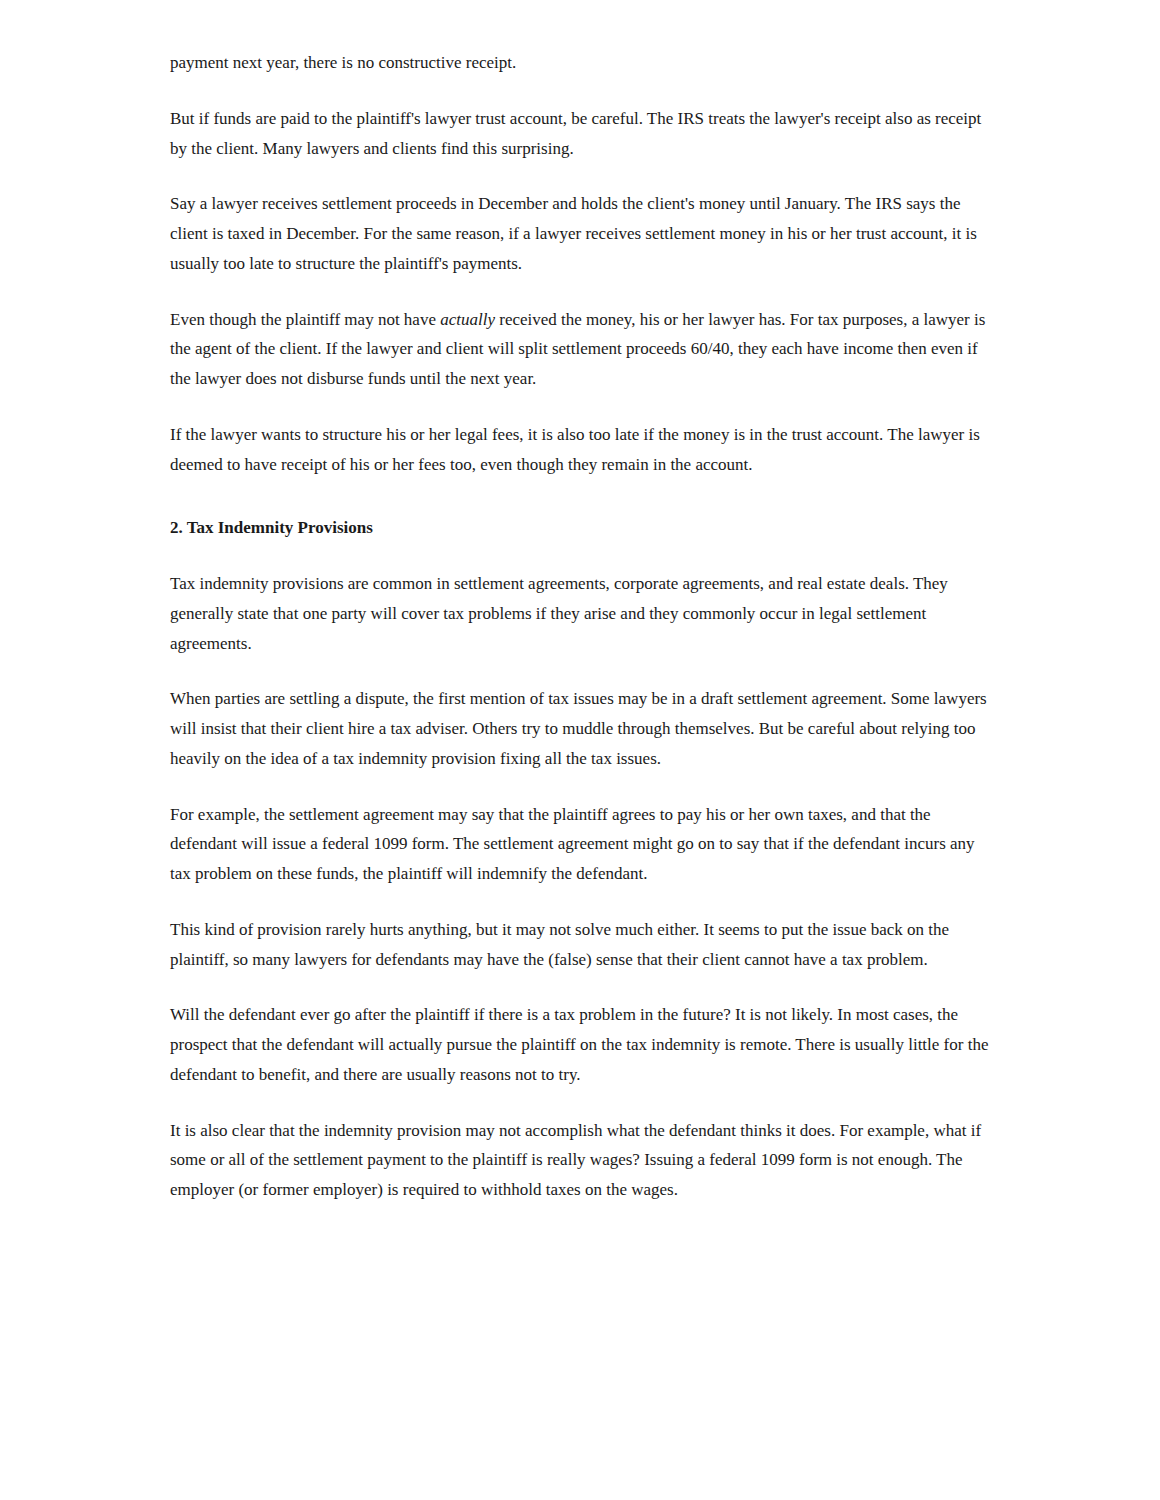payment next year, there is no constructive receipt.
But if funds are paid to the plaintiff's lawyer trust account, be careful. The IRS treats the lawyer's receipt also as receipt by the client. Many lawyers and clients find this surprising.
Say a lawyer receives settlement proceeds in December and holds the client's money until January. The IRS says the client is taxed in December. For the same reason, if a lawyer receives settlement money in his or her trust account, it is usually too late to structure the plaintiff's payments.
Even though the plaintiff may not have actually received the money, his or her lawyer has. For tax purposes, a lawyer is the agent of the client. If the lawyer and client will split settlement proceeds 60/40, they each have income then even if the lawyer does not disburse funds until the next year.
If the lawyer wants to structure his or her legal fees, it is also too late if the money is in the trust account. The lawyer is deemed to have receipt of his or her fees too, even though they remain in the account.
2. Tax Indemnity Provisions
Tax indemnity provisions are common in settlement agreements, corporate agreements, and real estate deals. They generally state that one party will cover tax problems if they arise and they commonly occur in legal settlement agreements.
When parties are settling a dispute, the first mention of tax issues may be in a draft settlement agreement. Some lawyers will insist that their client hire a tax adviser. Others try to muddle through themselves. But be careful about relying too heavily on the idea of a tax indemnity provision fixing all the tax issues.
For example, the settlement agreement may say that the plaintiff agrees to pay his or her own taxes, and that the defendant will issue a federal 1099 form. The settlement agreement might go on to say that if the defendant incurs any tax problem on these funds, the plaintiff will indemnify the defendant.
This kind of provision rarely hurts anything, but it may not solve much either. It seems to put the issue back on the plaintiff, so many lawyers for defendants may have the (false) sense that their client cannot have a tax problem.
Will the defendant ever go after the plaintiff if there is a tax problem in the future? It is not likely. In most cases, the prospect that the defendant will actually pursue the plaintiff on the tax indemnity is remote. There is usually little for the defendant to benefit, and there are usually reasons not to try.
It is also clear that the indemnity provision may not accomplish what the defendant thinks it does. For example, what if some or all of the settlement payment to the plaintiff is really wages? Issuing a federal 1099 form is not enough. The employer (or former employer) is required to withhold taxes on the wages.